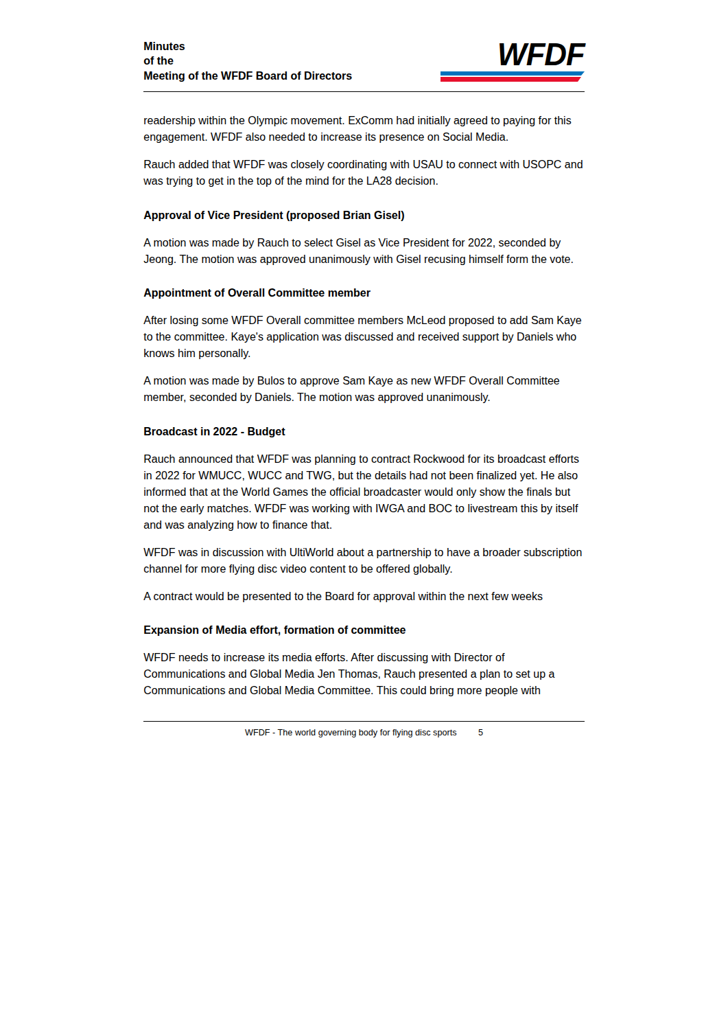Minutes
of the
Meeting of the WFDF Board of Directors
WFDF
readership within the Olympic movement. ExComm had initially agreed to paying for this engagement. WFDF also needed to increase its presence on Social Media.
Rauch added that WFDF was closely coordinating with USAU to connect with USOPC and was trying to get in the top of the mind for the LA28 decision.
Approval of Vice President (proposed Brian Gisel)
A motion was made by Rauch to select Gisel as Vice President for 2022, seconded by Jeong. The motion was approved unanimously with Gisel recusing himself form the vote.
Appointment of Overall Committee member
After losing some WFDF Overall committee members McLeod proposed to add Sam Kaye to the committee. Kaye's application was discussed and received support by Daniels who knows him personally.
A motion was made by Bulos to approve Sam Kaye as new WFDF Overall Committee member, seconded by Daniels. The motion was approved unanimously.
Broadcast in 2022 - Budget
Rauch announced that WFDF was planning to contract Rockwood for its broadcast efforts in 2022 for WMUCC, WUCC and TWG, but the details had not been finalized yet. He also informed that at the World Games the official broadcaster would only show the finals but not the early matches. WFDF was working with IWGA and BOC to livestream this by itself and was analyzing how to finance that.
WFDF was in discussion with UltiWorld about a partnership to have a broader subscription channel for more flying disc video content to be offered globally.
A contract would be presented to the Board for approval within the next few weeks
Expansion of Media effort, formation of committee
WFDF needs to increase its media efforts. After discussing with Director of Communications and Global Media Jen Thomas, Rauch presented a plan to set up a Communications and Global Media Committee. This could bring more people with
WFDF - The world governing body for flying disc sports 5